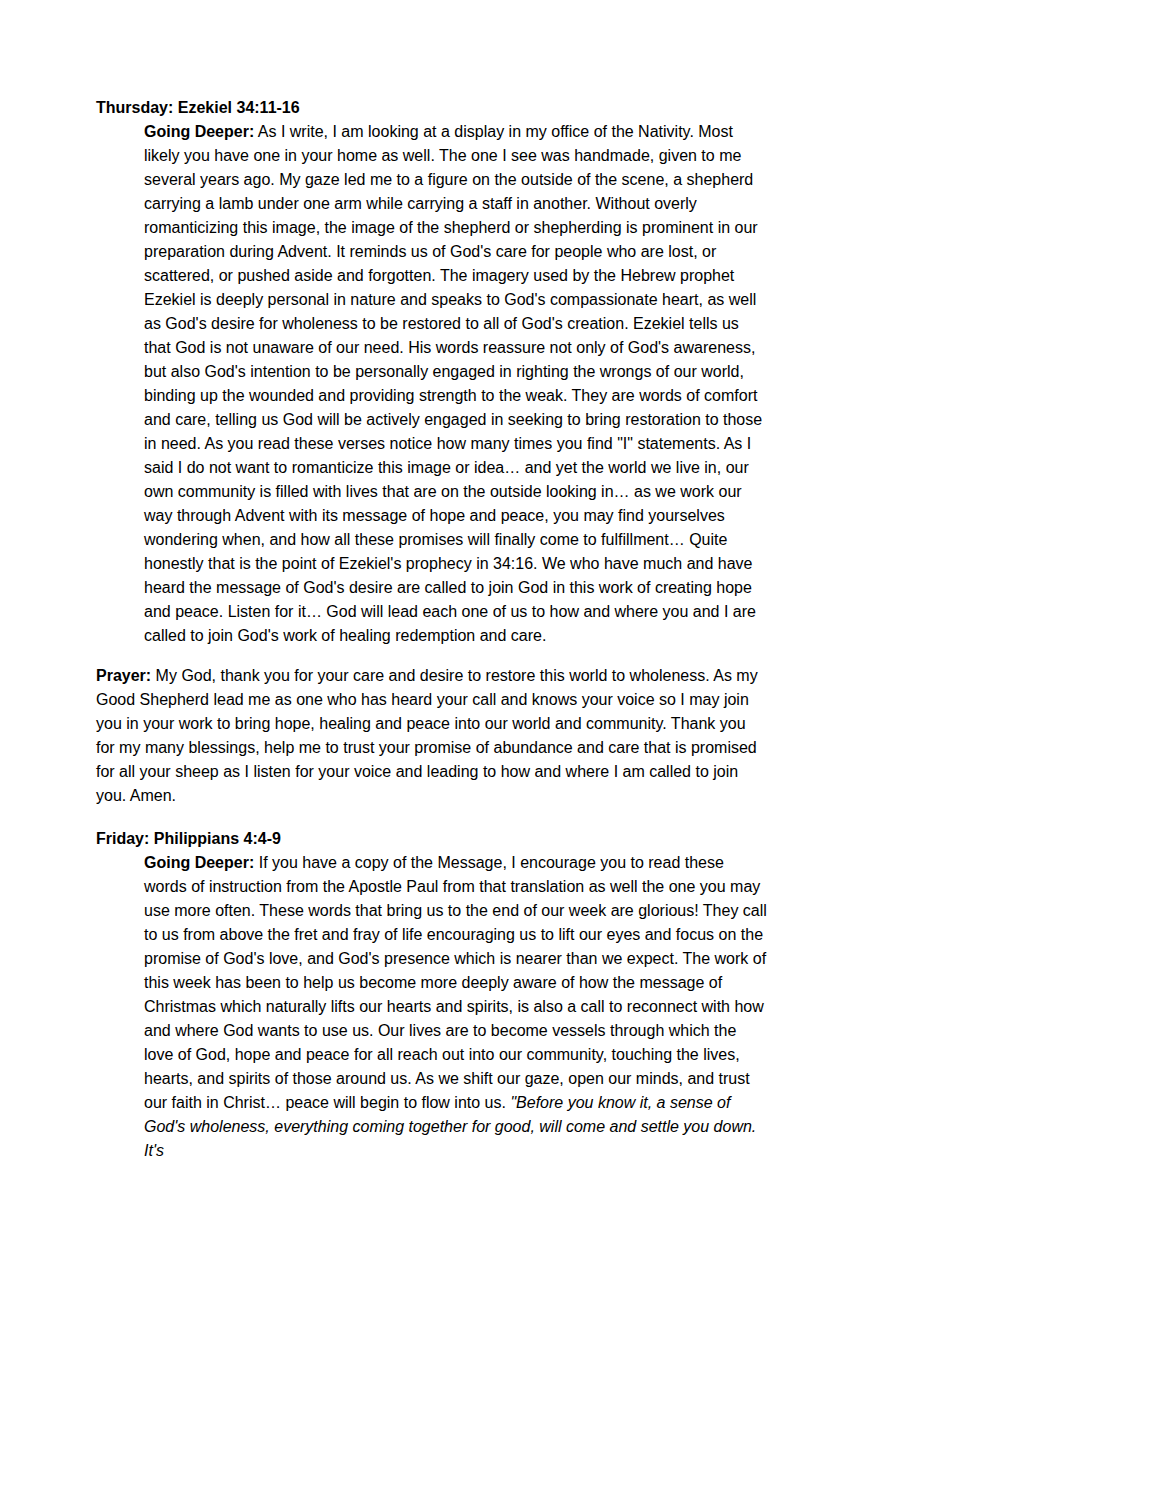Thursday: Ezekiel 34:11-16
Going Deeper: As I write, I am looking at a display in my office of the Nativity. Most likely you have one in your home as well. The one I see was handmade, given to me several years ago. My gaze led me to a figure on the outside of the scene, a shepherd carrying a lamb under one arm while carrying a staff in another. Without overly romanticizing this image, the image of the shepherd or shepherding is prominent in our preparation during Advent. It reminds us of God's care for people who are lost, or scattered, or pushed aside and forgotten. The imagery used by the Hebrew prophet Ezekiel is deeply personal in nature and speaks to God's compassionate heart, as well as God's desire for wholeness to be restored to all of God's creation. Ezekiel tells us that God is not unaware of our need. His words reassure not only of God's awareness, but also God's intention to be personally engaged in righting the wrongs of our world, binding up the wounded and providing strength to the weak. They are words of comfort and care, telling us God will be actively engaged in seeking to bring restoration to those in need. As you read these verses notice how many times you find "I" statements. As I said I do not want to romanticize this image or idea… and yet the world we live in, our own community is filled with lives that are on the outside looking in… as we work our way through Advent with its message of hope and peace, you may find yourselves wondering when, and how all these promises will finally come to fulfillment… Quite honestly that is the point of Ezekiel's prophecy in 34:16. We who have much and have heard the message of God's desire are called to join God in this work of creating hope and peace. Listen for it… God will lead each one of us to how and where you and I are called to join God's work of healing redemption and care.
Prayer: My God, thank you for your care and desire to restore this world to wholeness. As my Good Shepherd lead me as one who has heard your call and knows your voice so I may join you in your work to bring hope, healing and peace into our world and community. Thank you for my many blessings, help me to trust your promise of abundance and care that is promised for all your sheep as I listen for your voice and leading to how and where I am called to join you. Amen.
Friday: Philippians 4:4-9
Going Deeper: If you have a copy of the Message, I encourage you to read these words of instruction from the Apostle Paul from that translation as well the one you may use more often. These words that bring us to the end of our week are glorious! They call to us from above the fret and fray of life encouraging us to lift our eyes and focus on the promise of God's love, and God's presence which is nearer than we expect. The work of this week has been to help us become more deeply aware of how the message of Christmas which naturally lifts our hearts and spirits, is also a call to reconnect with how and where God wants to use us. Our lives are to become vessels through which the love of God, hope and peace for all reach out into our community, touching the lives, hearts, and spirits of those around us. As we shift our gaze, open our minds, and trust our faith in Christ… peace will begin to flow into us. "Before you know it, a sense of God's wholeness, everything coming together for good, will come and settle you down. It's